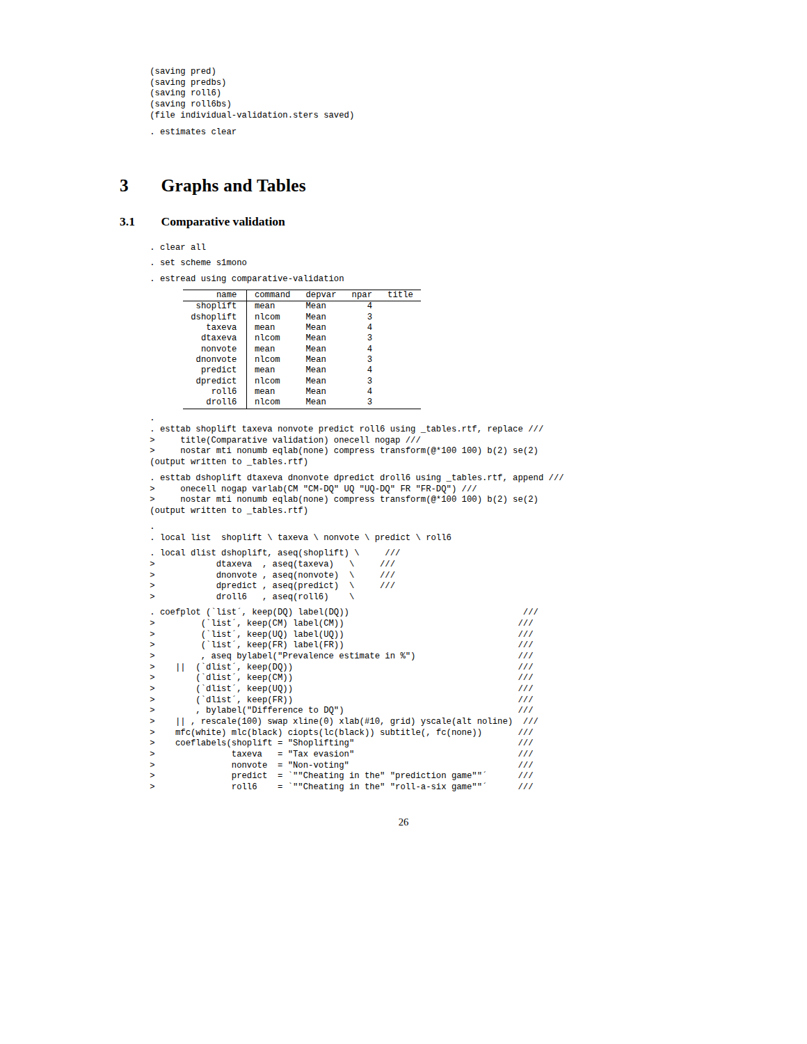(saving pred)
(saving predbs)
(saving roll6)
(saving roll6bs)
(file individual-validation.sters saved)
. estimates clear
3 Graphs and Tables
3.1 Comparative validation
. clear all
. set scheme s1mono
. estread using comparative-validation
| name | command | depvar | npar | title |
| --- | --- | --- | --- | --- |
| shoplift | mean | Mean | 4 | |
| dshoplift | nlcom | Mean | 3 | |
| taxeva | mean | Mean | 4 | |
| dtaxeva | nlcom | Mean | 3 | |
| nonvote | mean | Mean | 4 | |
| dnonvote | nlcom | Mean | 3 | |
| predict | mean | Mean | 4 | |
| dpredict | nlcom | Mean | 3 | |
| roll6 | mean | Mean | 4 | |
| droll6 | nlcom | Mean | 3 | |
.
. esttab shoplift taxeva nonvote predict roll6 using _tables.rtf, replace ///
>     title(Comparative validation) onecell nogap ///
>     nostar mti nonumb eqlab(none) compress transform(@*100 100) b(2) se(2)
(output written to _tables.rtf)
. esttab dshoplift dtaxeva dnonvote dpredict droll6 using _tables.rtf, append ///
>     onecell nogap varlab(CM "CM-DQ" UQ "UQ-DQ" FR "FR-DQ") ///
>     nostar mti nonumb eqlab(none) compress transform(@*100 100) b(2) se(2)
(output written to _tables.rtf)
.
. local list  shoplift \ taxeva \ nonvote \ predict \ roll6
. local dlist dshoplift, aseq(shoplift) \     ///
>            dtaxeva  , aseq(taxeva)   \     ///
>            dnonvote , aseq(nonvote)  \     ///
>            dpredict , aseq(predict)  \     ///
>            droll6   , aseq(roll6)    \
. coefplot (`list´, keep(DQ) label(DQ))                                  ///
>         (`list´, keep(CM) label(CM))                                  ///
>         (`list´, keep(UQ) label(UQ))                                  ///
>         (`list´, keep(FR) label(FR))                                  ///
>         , aseq bylabel("Prevalence estimate in %")                    ///
>    ||  (`dlist´, keep(DQ))                                            ///
>        (`dlist´, keep(CM))                                            ///
>        (`dlist´, keep(UQ))                                            ///
>        (`dlist´, keep(FR))                                            ///
>        , bylabel("Difference to DQ")                                  ///
>    || , rescale(100) swap xline(0) xlab(#10, grid) yscale(alt noline)  ///
>    mfc(white) mlc(black) ciopts(lc(black)) subtitle(, fc(none))       ///
>    coeflabels(shoplift = "Shoplifting"                                ///
>               taxeva   = "Tax evasion"                                ///
>               nonvote  = "Non-voting"                                 ///
>               predict  = `""Cheating in the" "prediction game""´      ///
>               roll6    = `""Cheating in the" "roll-a-six game""´      ///
26